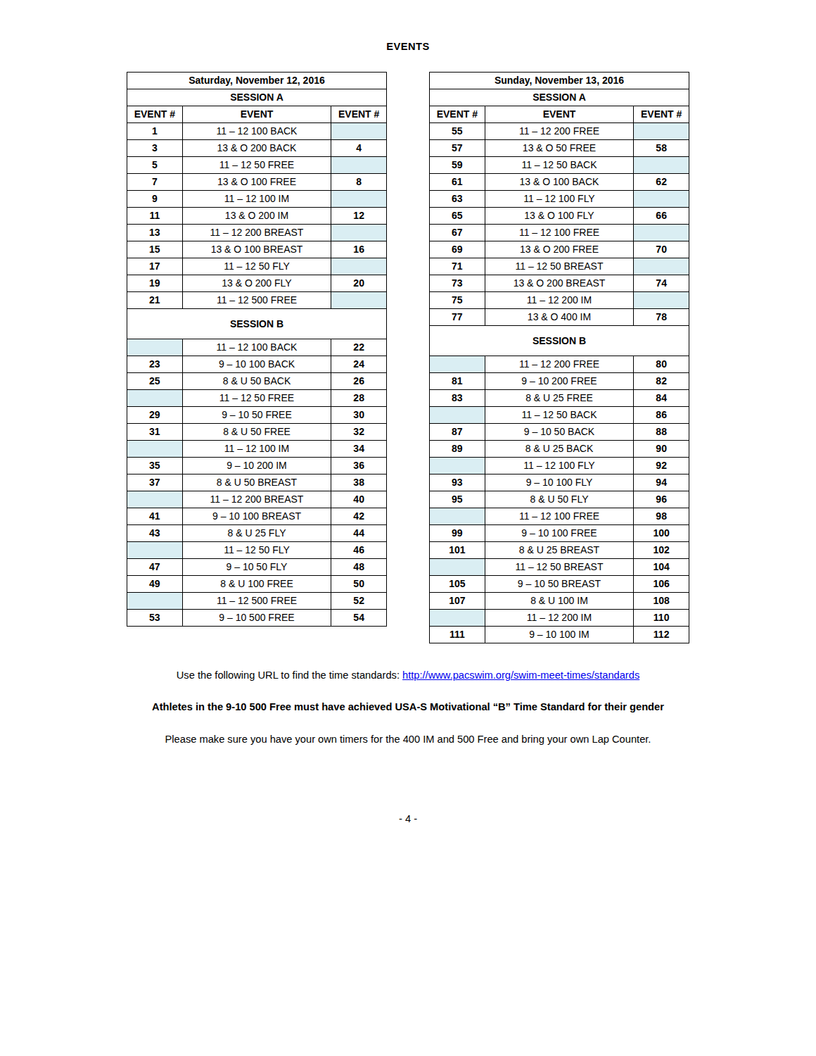EVENTS
| Saturday, November 12, 2016 |
| SESSION A |
| EVENT # | EVENT | EVENT # |
| 1 | 11 – 12 100 BACK | |
| 3 | 13 & O 200 BACK | 4 |
| 5 | 11 – 12 50 FREE | |
| 7 | 13 & O 100 FREE | 8 |
| 9 | 11 – 12 100 IM | |
| 11 | 13 & O 200 IM | 12 |
| 13 | 11 – 12 200 BREAST | |
| 15 | 13 & O 100 BREAST | 16 |
| 17 | 11 – 12 50 FLY | |
| 19 | 13 & O 200 FLY | 20 |
| 21 | 11 – 12 500 FREE | |
| SESSION B |
| | 11 – 12 100 BACK | 22 |
| 23 | 9 – 10 100 BACK | 24 |
| 25 | 8 & U 50 BACK | 26 |
| | 11 – 12 50 FREE | 28 |
| 29 | 9 – 10 50 FREE | 30 |
| 31 | 8 & U 50 FREE | 32 |
| | 11 – 12 100 IM | 34 |
| 35 | 9 – 10 200 IM | 36 |
| 37 | 8 & U 50 BREAST | 38 |
| | 11 – 12 200 BREAST | 40 |
| 41 | 9 – 10 100 BREAST | 42 |
| 43 | 8 & U 25 FLY | 44 |
| | 11 – 12 50 FLY | 46 |
| 47 | 9 – 10 50 FLY | 48 |
| 49 | 8 & U 100 FREE | 50 |
| | 11 – 12 500 FREE | 52 |
| 53 | 9 – 10 500 FREE | 54 |
| Sunday, November 13, 2016 |
| SESSION A |
| EVENT # | EVENT | EVENT # |
| 55 | 11 – 12 200 FREE | |
| 57 | 13 & O 50 FREE | 58 |
| 59 | 11 – 12 50 BACK | |
| 61 | 13 & O 100 BACK | 62 |
| 63 | 11 – 12 100 FLY | |
| 65 | 13 & O 100 FLY | 66 |
| 67 | 11 – 12 100 FREE | |
| 69 | 13 & O 200 FREE | 70 |
| 71 | 11 – 12 50 BREAST | |
| 73 | 13 & O 200 BREAST | 74 |
| 75 | 11 – 12 200 IM | |
| 77 | 13 & O 400 IM | 78 |
| SESSION B |
| | 11 – 12 200 FREE | 80 |
| 81 | 9 – 10 200 FREE | 82 |
| 83 | 8 & U 25 FREE | 84 |
| | 11 – 12 50 BACK | 86 |
| 87 | 9 – 10 50 BACK | 88 |
| 89 | 8 & U 25 BACK | 90 |
| | 11 – 12 100 FLY | 92 |
| 93 | 9 – 10 100 FLY | 94 |
| 95 | 8 & U 50 FLY | 96 |
| | 11 – 12 100 FREE | 98 |
| 99 | 9 – 10 100 FREE | 100 |
| 101 | 8 & U 25 BREAST | 102 |
| | 11 – 12 50 BREAST | 104 |
| 105 | 9 – 10 50 BREAST | 106 |
| 107 | 8 & U 100 IM | 108 |
| | 11 – 12 200 IM | 110 |
| 111 | 9 – 10 100 IM | 112 |
Use the following URL to find the time standards: http://www.pacswim.org/swim-meet-times/standards
Athletes in the 9-10 500 Free must have achieved USA-S Motivational “B” Time Standard for their gender
Please make sure you have your own timers for the 400 IM and 500 Free and bring your own Lap Counter.
- 4 -